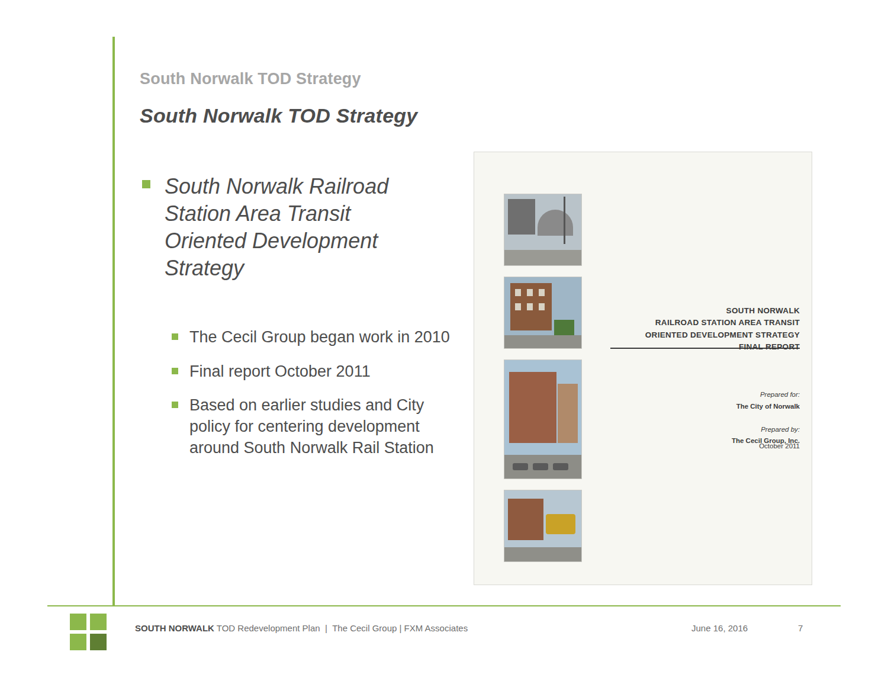South Norwalk TOD Strategy
South Norwalk TOD Strategy
South Norwalk Railroad Station Area Transit Oriented Development Strategy
The Cecil Group began work in 2010
Final report October 2011
Based on earlier studies and City policy for centering development around South Norwalk Rail Station
SOUTH NORWALK
RAILROAD STATION AREA TRANSIT
ORIENTED DEVELOPMENT STRATEGY
FINAL REPORT
Prepared for:
The City of Norwalk
Prepared by:
The Cecil Group, Inc.
October 2011
SOUTH NORWALK TOD Redevelopment Plan | The Cecil Group | FXM Associates
June 16, 2016
7